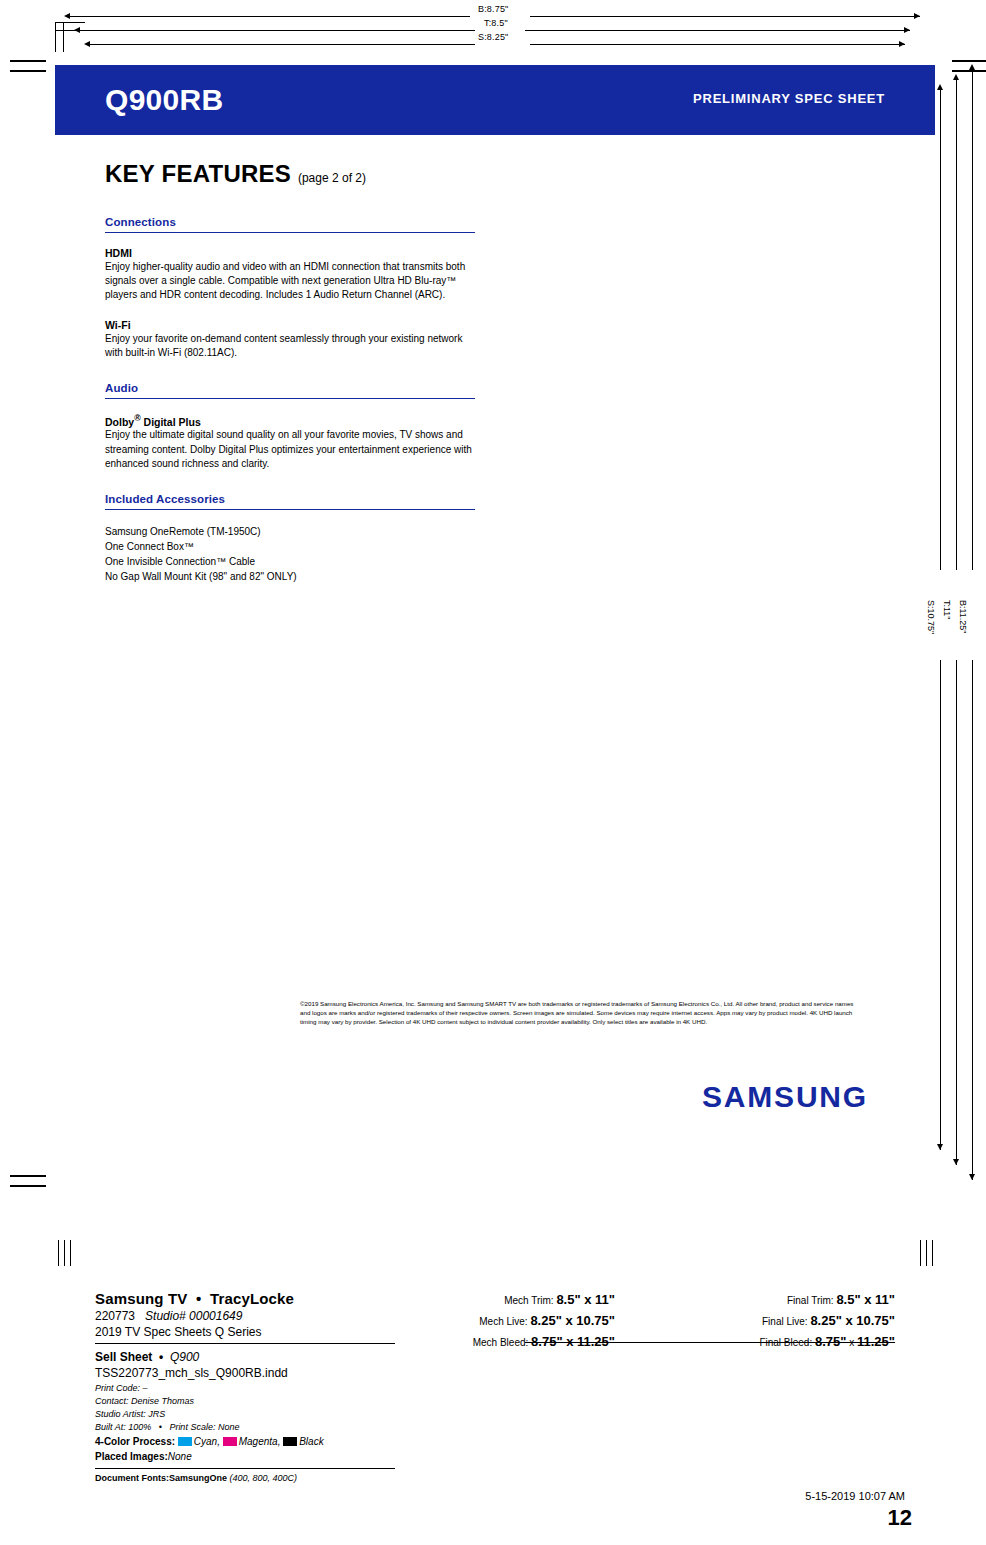B:8.75"
T:8.5"
S:8.25"
B:11.25"
T:11"
S:10.75"
Q900RB
PRELIMINARY SPEC SHEET
KEY FEATURES (page 2 of 2)
Connections
HDMI
Enjoy higher-quality audio and video with an HDMI connection that transmits both signals over a single cable. Compatible with next generation Ultra HD Blu-ray™ players and HDR content decoding. Includes 1 Audio Return Channel (ARC).
Wi-Fi
Enjoy your favorite on-demand content seamlessly through your existing network with built-in Wi-Fi (802.11AC).
Audio
Dolby® Digital Plus
Enjoy the ultimate digital sound quality on all your favorite movies, TV shows and streaming content. Dolby Digital Plus optimizes your entertainment experience with enhanced sound richness and clarity.
Included Accessories
Samsung OneRemote (TM-1950C)
One Connect Box™
One Invisible Connection™ Cable
No Gap Wall Mount Kit (98" and 82" ONLY)
©2019 Samsung Electronics America, Inc. Samsung and Samsung SMART TV are both trademarks or registered trademarks of Samsung Electronics Co., Ltd. All other brand, product and service names and logos are marks and/or registered trademarks of their respective owners. Screen images are simulated. Some devices may require internet access. Apps may vary by product model. 4K UHD launch timing may vary by provider. Selection of 4K UHD content subject to individual content provider availability. Only select titles are available in 4K UHD.
SAMSUNG
Samsung TV • TracyLocke
220773 Studio# 00001649
2019 TV Spec Sheets Q Series
Sell Sheet • Q900
TSS220773_mch_sls_Q900RB.indd
Print Code: –
Contact: Denise Thomas
Studio Artist: JRS
Built At: 100% • Print Scale: None
4-Color Process: Cyan, Magenta, Black
Placed Images:None
Document Fonts:SamsungOne (400, 800, 400C)
Mech Trim: 8.5" x 11"
Mech Live: 8.25" x 10.75"
Mech Bleed: 8.75" x 11.25"
Final Trim: 8.5" x 11"
Final Live: 8.25" x 10.75"
Final Bleed: 8.75" x 11.25"
5-15-2019 10:07 AM
12